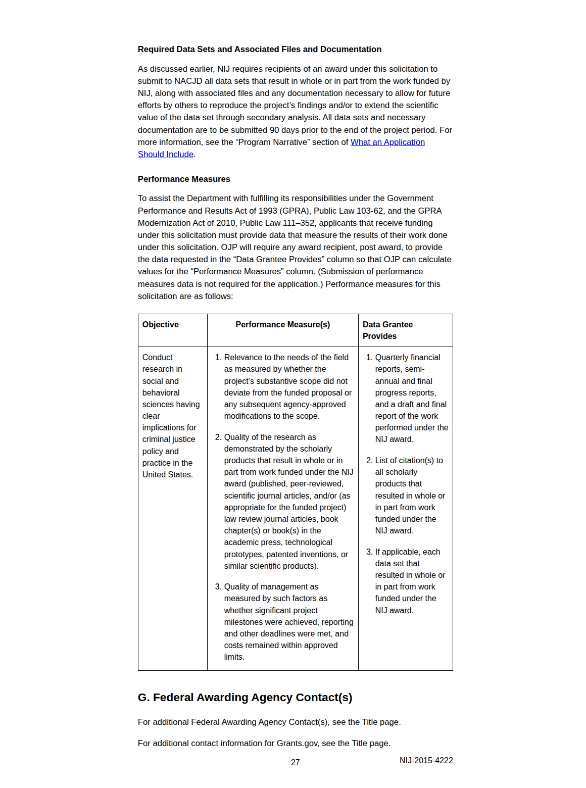Required Data Sets and Associated Files and Documentation
As discussed earlier, NIJ requires recipients of an award under this solicitation to submit to NACJD all data sets that result in whole or in part from the work funded by NIJ, along with associated files and any documentation necessary to allow for future efforts by others to reproduce the project’s findings and/or to extend the scientific value of the data set through secondary analysis. All data sets and necessary documentation are to be submitted 90 days prior to the end of the project period. For more information, see the “Program Narrative” section of What an Application Should Include.
Performance Measures
To assist the Department with fulfilling its responsibilities under the Government Performance and Results Act of 1993 (GPRA), Public Law 103-62, and the GPRA Modernization Act of 2010, Public Law 111–352, applicants that receive funding under this solicitation must provide data that measure the results of their work done under this solicitation. OJP will require any award recipient, post award, to provide the data requested in the “Data Grantee Provides” column so that OJP can calculate values for the “Performance Measures” column. (Submission of performance measures data is not required for the application.) Performance measures for this solicitation are as follows:
| Objective | Performance Measure(s) | Data Grantee Provides |
| --- | --- | --- |
| Conduct research in social and behavioral sciences having clear implications for criminal justice policy and practice in the United States. | Relevance to the needs of the field as measured by whether the project’s substantive scope did not deviate from the funded proposal or any subsequent agency-approved modifications to the scope. Quality of the research as demonstrated by the scholarly products that result in whole or in part from work funded under the NIJ award (published, peer-reviewed, scientific journal articles, and/or (as appropriate for the funded project) law review journal articles, book chapter(s) or book(s) in the academic press, technological prototypes, patented inventions, or similar scientific products). Quality of management as measured by such factors as whether significant project milestones were achieved, reporting and other deadlines were met, and costs remained within approved limits. | Quarterly financial reports, semi-annual and final progress reports, and a draft and final report of the work performed under the NIJ award. List of citation(s) to all scholarly products that resulted in whole or in part from work funded under the NIJ award. If applicable, each data set that resulted in whole or in part from work funded under the NIJ award. |
G. Federal Awarding Agency Contact(s)
For additional Federal Awarding Agency Contact(s), see the Title page.
For additional contact information for Grants.gov, see the Title page.
27
NIJ-2015-4222